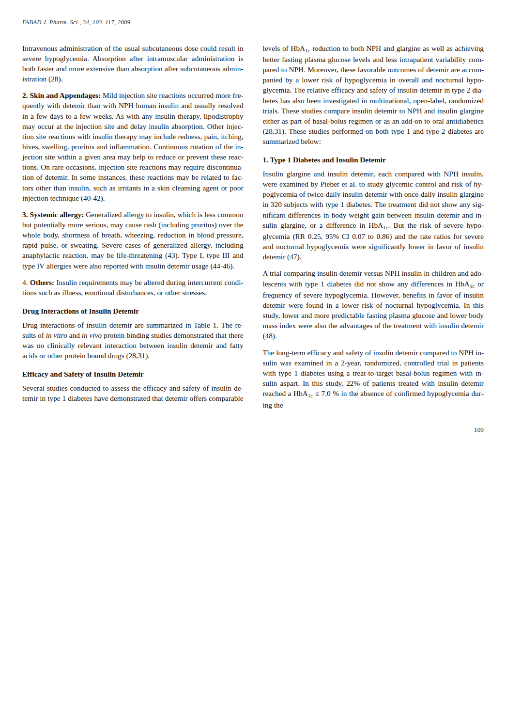FABAD J. Pharm. Sci., 34, 103–117, 2009
Intravenous administration of the usual subcutaneous dose could result in severe hypoglycemia. Absorption after intramuscular administration is both faster and more extensive than absorption after subcutaneous administration (28).
2. Skin and Appendages: Mild injection site reactions occurred more frequently with detemir than with NPH human insulin and usually resolved in a few days to a few weeks. As with any insulin therapy, lipodistrophy may occur at the injection site and delay insulin absorption. Other injection site reactions with insulin therapy may include redness, pain, itching, hives, swelling, pruritus and inflammation. Continuous rotation of the injection site within a given area may help to reduce or prevent these reactions. On rare occasions, injection site reactions may require discontinuation of detemir. In some instances, these reactions may be related to factors other than insulin, such as irritants in a skin cleansing agent or poor injection technique (40-42).
3. Systemic allergy: Generalized allergy to insulin, which is less common but potentially more serious, may cause rash (including pruritus) over the whole body, shortness of breath, wheezing, reduction in blood pressure, rapid pulse, or sweating. Severe cases of generalized allergy, including anaphylactic reaction, may be life-threatening (43). Type I, type III and type IV allergies were also reported with insulin detemir usage (44-46).
4. Others: Insulin requirements may be altered during intercurrent conditions such as illness, emotional disturbances, or other stresses.
Drug Interactions of Insulin Detemir
Drug interactions of insulin detemir are summarized in Table 1. The results of in vitro and in vivo protein binding studies demonstrated that there was no clinically relevant interaction between insulin detemir and fatty acids or other protein bound drugs (28,31).
Efficacy and Safety of Insulin Detemir
Several studies conducted to assess the efficacy and safety of insulin detemir in type 1 diabetes have demonstrated that detemir offers comparable levels of HbA1c reduction to both NPH and glargine as well as achieving better fasting plasma glucose levels and less intrapatient variability compared to NPH. Moreover, these favorable outcomes of detemir are accompanied by a lower risk of hypoglycemia in overall and nocturnal hypoglycemia. The relative efficacy and safety of insulin detemir in type 2 diabetes has also been investigated in multinational, open-label, randomized trials. These studies compare insulin detemir to NPH and insulin glargine either as part of basal-bolus regimen or as an add-on to oral antidiabetics (28,31). These studies performed on both type 1 and type 2 diabetes are summarized below:
1. Type 1 Diabetes and Insulin Detemir
Insulin glargine and insulin detemir, each compared with NPH insulin, were examined by Pieber et al. to study glycemic control and risk of hypoglycemia of twice-daily insulin detemir with once-daily insulin glargine in 320 subjects with type 1 diabetes. The treatment did not show any significant differences in body weight gain between insulin detemir and insulin glargine, or a difference in HbA1c. But the risk of severe hypoglycemia (RR 0.25, 95% CI 0.07 to 0.86) and the rate ratios for severe and nocturnal hypoglycemia were significantly lower in favor of insulin detemir (47).
A trial comparing insulin detemir versus NPH insulin in children and adolescents with type 1 diabetes did not show any differences in HbA1c or frequency of severe hypoglycemia. However, benefits in favor of insulin detemir were found in a lower risk of nocturnal hypoglycemia. In this study, lower and more predictable fasting plasma glucose and lower body mass index were also the advantages of the treatment with insulin detemir (48).
The long-term efficacy and safety of insulin detemir compared to NPH insulin was examined in a 2-year, randomized, controlled trial in patients with type 1 diabetes using a treat-to-target basal-bolus regimen with insulin aspart. In this study, 22% of patients treated with insulin detemir reached a HbA1c ≤ 7.0 % in the absence of confirmed hypoglycemia during the
109